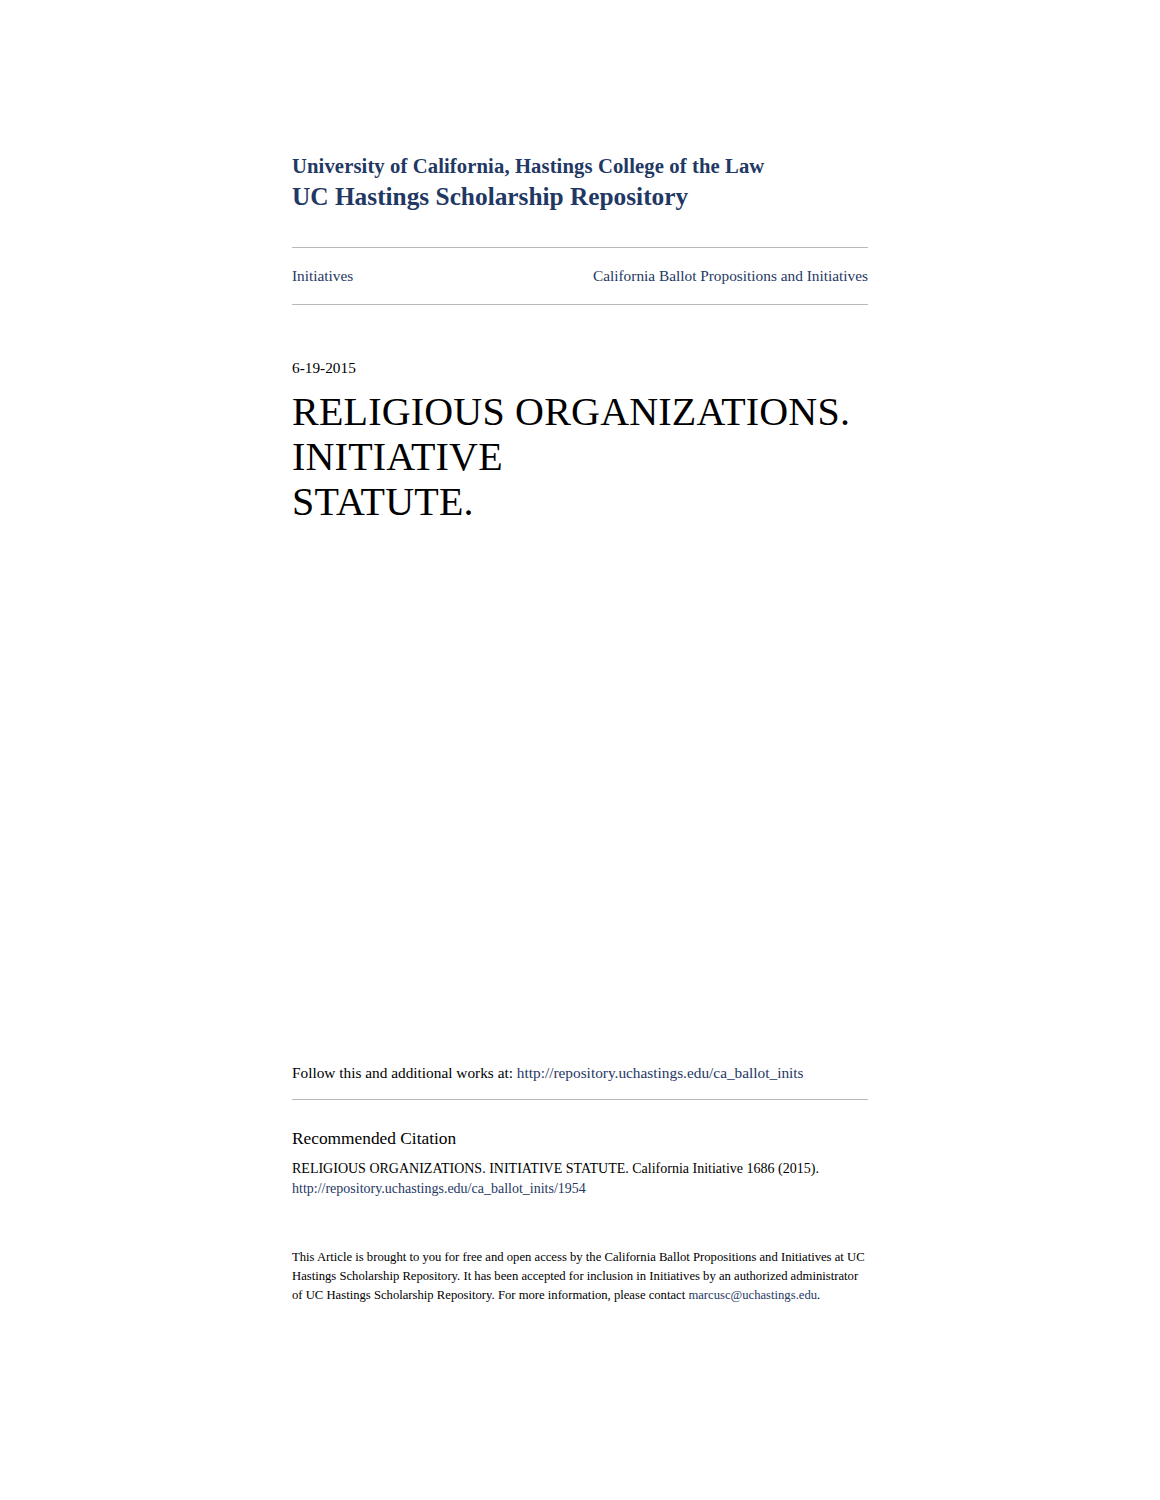University of California, Hastings College of the Law
UC Hastings Scholarship Repository
Initiatives California Ballot Propositions and Initiatives
6-19-2015
RELIGIOUS ORGANIZATIONS. INITIATIVE
STATUTE.
Follow this and additional works at: http://repository.uchastings.edu/ca_ballot_inits
Recommended Citation
RELIGIOUS ORGANIZATIONS. INITIATIVE STATUTE. California Initiative 1686 (2015).
http://repository.uchastings.edu/ca_ballot_inits/1954
This Article is brought to you for free and open access by the California Ballot Propositions and Initiatives at UC Hastings Scholarship Repository. It has been accepted for inclusion in Initiatives by an authorized administrator of UC Hastings Scholarship Repository. For more information, please contact marcusc@uchastings.edu.